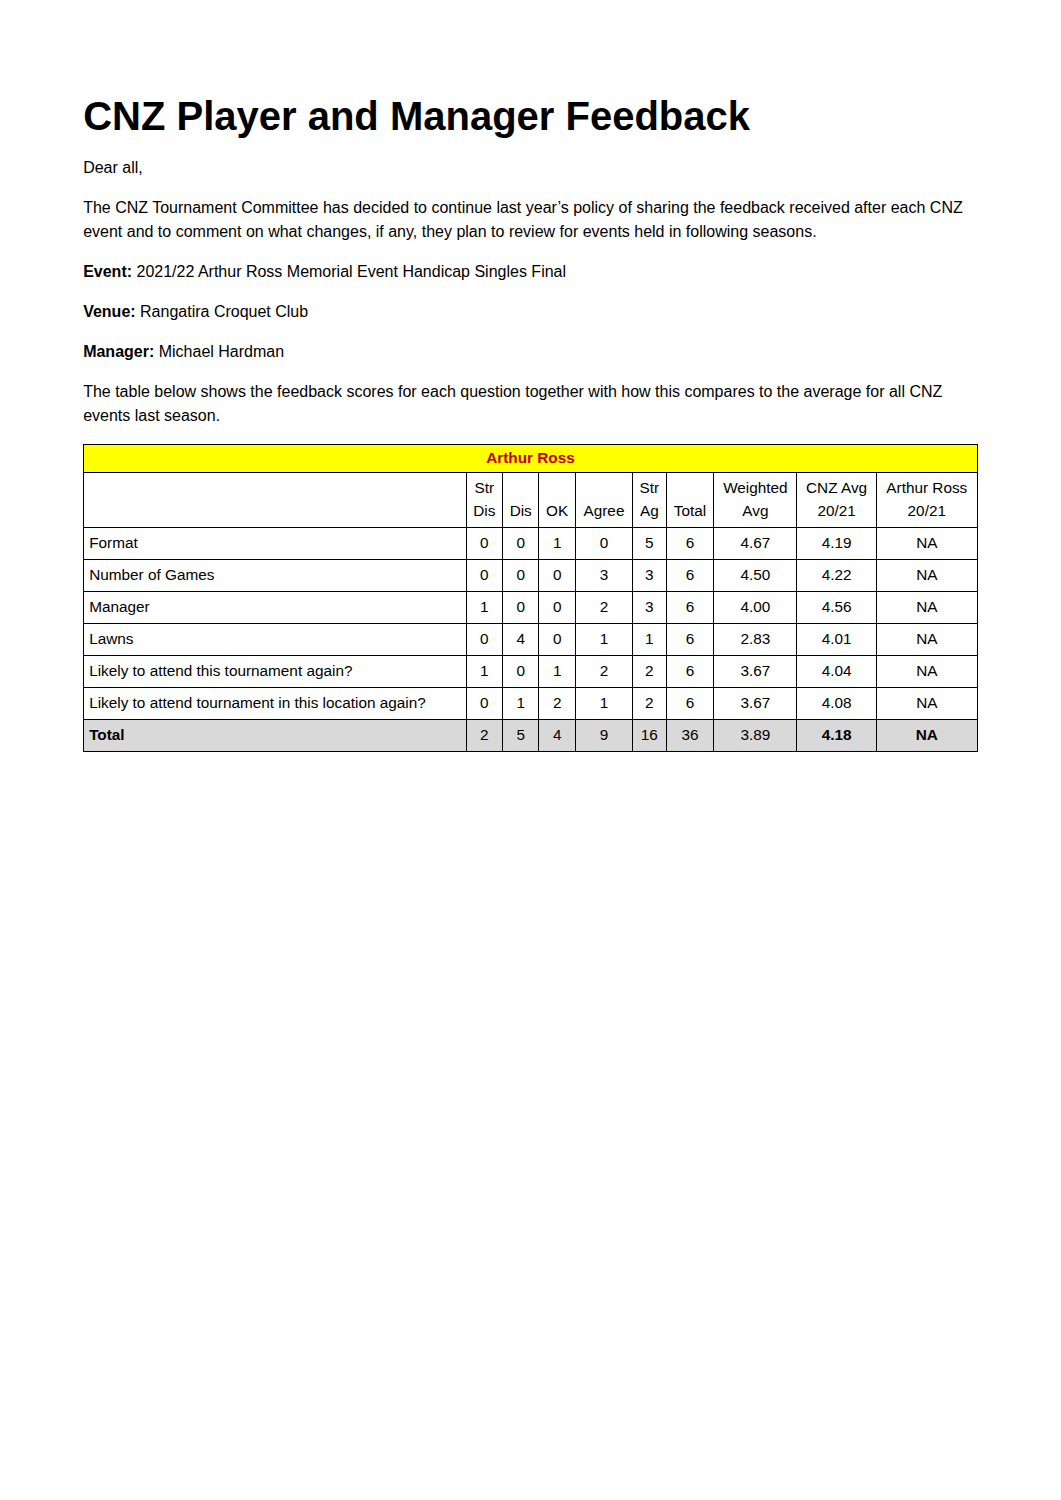CNZ Player and Manager Feedback
Dear all,
The CNZ Tournament Committee has decided to continue last year’s policy of sharing the feedback received after each CNZ event and to comment on what changes, if any, they plan to review for events held in following seasons.
Event: 2021/22 Arthur Ross Memorial Event Handicap Singles Final
Venue: Rangatira Croquet Club
Manager: Michael Hardman
The table below shows the feedback scores for each question together with how this compares to the average for all CNZ events last season.
Arthur Ross
| | Str Dis | Dis | OK | Agree | Str Ag | Total | Weighted Avg | CNZ Avg 20/21 | Arthur Ross 20/21 |
| --- | --- | --- | --- | --- | --- | --- | --- | --- | --- |
| Format | 0 | 0 | 1 | 0 | 5 | 6 | 4.67 | 4.19 | NA |
| Number of Games | 0 | 0 | 0 | 3 | 3 | 6 | 4.50 | 4.22 | NA |
| Manager | 1 | 0 | 0 | 2 | 3 | 6 | 4.00 | 4.56 | NA |
| Lawns | 0 | 4 | 0 | 1 | 1 | 6 | 2.83 | 4.01 | NA |
| Likely to attend this tournament again? | 1 | 0 | 1 | 2 | 2 | 6 | 3.67 | 4.04 | NA |
| Likely to attend tournament in this location again? | 0 | 1 | 2 | 1 | 2 | 6 | 3.67 | 4.08 | NA |
| Total | 2 | 5 | 4 | 9 | 16 | 36 | 3.89 | 4.18 | NA |